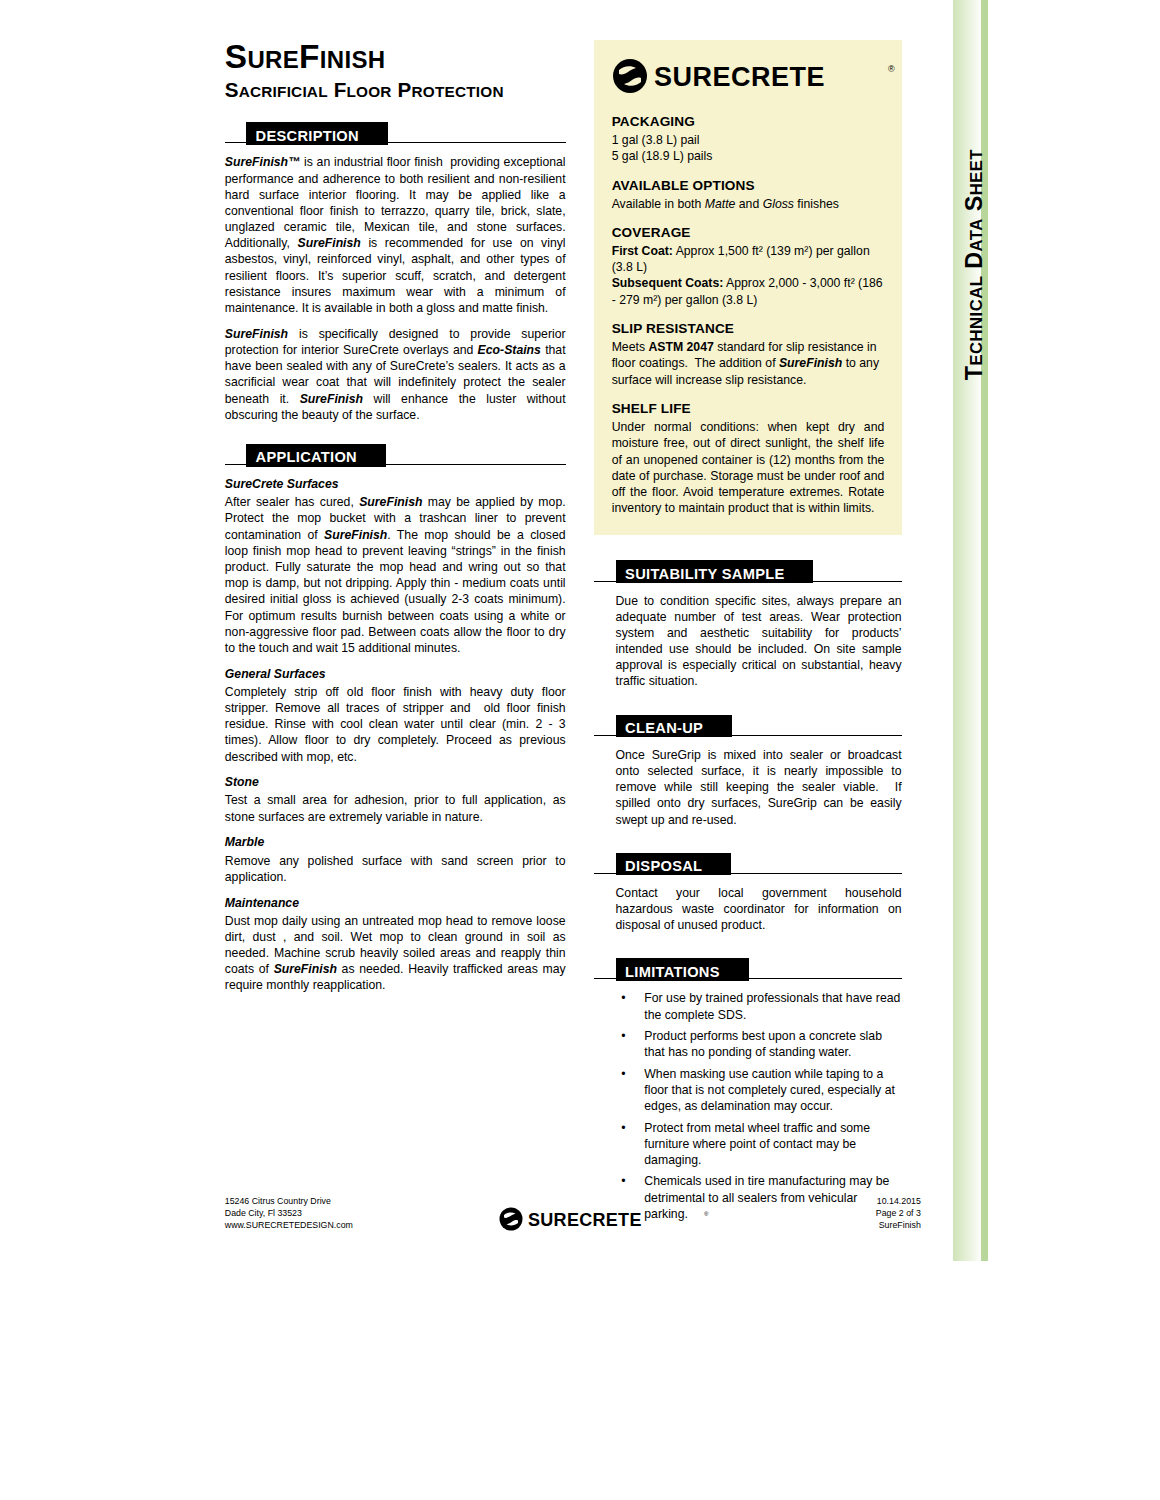TECHNICAL DATA SHEET
SUREFINISH
SACRIFICIAL FLOOR PROTECTION
DESCRIPTION
SureFinish™ is an industrial floor finish providing exceptional performance and adherence to both resilient and non-resilient hard surface interior flooring. It may be applied like a conventional floor finish to terrazzo, quarry tile, brick, slate, unglazed ceramic tile, Mexican tile, and stone surfaces. Additionally, SureFinish is recommended for use on vinyl asbestos, vinyl, reinforced vinyl, asphalt, and other types of resilient floors. It’s superior scuff, scratch, and detergent resistance insures maximum wear with a minimum of maintenance. It is available in both a gloss and matte finish.
SureFinish is specifically designed to provide superior protection for interior SureCrete overlays and Eco-Stains that have been sealed with any of SureCrete’s sealers. It acts as a sacrificial wear coat that will indefinitely protect the sealer beneath it. SureFinish will enhance the luster without obscuring the beauty of the surface.
APPLICATION
SureCrete Surfaces
After sealer has cured, SureFinish may be applied by mop. Protect the mop bucket with a trashcan liner to prevent contamination of SureFinish. The mop should be a closed loop finish mop head to prevent leaving “strings” in the finish product. Fully saturate the mop head and wring out so that mop is damp, but not dripping. Apply thin - medium coats until desired initial gloss is achieved (usually 2-3 coats minimum). For optimum results burnish between coats using a white or non-aggressive floor pad. Between coats allow the floor to dry to the touch and wait 15 additional minutes.
General Surfaces
Completely strip off old floor finish with heavy duty floor stripper. Remove all traces of stripper and old floor finish residue. Rinse with cool clean water until clear (min. 2 - 3 times). Allow floor to dry completely. Proceed as previous described with mop, etc.
Stone
Test a small area for adhesion, prior to full application, as stone surfaces are extremely variable in nature.
Marble
Remove any polished surface with sand screen prior to application.
Maintenance
Dust mop daily using an untreated mop head to remove loose dirt, dust , and soil. Wet mop to clean ground in soil as needed. Machine scrub heavily soiled areas and reapply thin coats of SureFinish as needed. Heavily trafficked areas may require monthly reapplication.
SURECRETE ®
PACKAGING
1 gal (3.8 L) pail
5 gal (18.9 L) pails
AVAILABLE OPTIONS
Available in both Matte and Gloss finishes
COVERAGE
First Coat: Approx 1,500 ft² (139 m²) per gallon (3.8 L)
Subsequent Coats: Approx 2,000 - 3,000 ft² (186 - 279 m²) per gallon (3.8 L)
SLIP RESISTANCE
Meets ASTM 2047 standard for slip resistance in floor coatings. The addition of SureFinish to any surface will increase slip resistance.
SHELF LIFE
Under normal conditions: when kept dry and moisture free, out of direct sunlight, the shelf life of an unopened container is (12) months from the date of purchase. Storage must be under roof and off the floor. Avoid temperature extremes. Rotate inventory to maintain product that is within limits.
SUITABILITY SAMPLE
Due to condition specific sites, always prepare an adequate number of test areas. Wear protection system and aesthetic suitability for products’ intended use should be included. On site sample approval is especially critical on substantial, heavy traffic situation.
CLEAN-UP
Once SureGrip is mixed into sealer or broadcast onto selected surface, it is nearly impossible to remove while still keeping the sealer viable. If spilled onto dry surfaces, SureGrip can be easily swept up and re-used.
DISPOSAL
Contact your local government household hazardous waste coordinator for information on disposal of unused product.
LIMITATIONS
For use by trained professionals that have read the complete SDS.
Product performs best upon a concrete slab that has no ponding of standing water.
When masking use caution while taping to a floor that is not completely cured, especially at edges, as delamination may occur.
Protect from metal wheel traffic and some furniture where point of contact may be damaging.
Chemicals used in tire manufacturing may be detrimental to all sealers from vehicular parking.
15246 Citrus Country Drive
Dade City, Fl 33523
www.SURECRETEDESIGN.com
SURECRETE ®
10.14.2015
Page 2 of 3
SureFinish